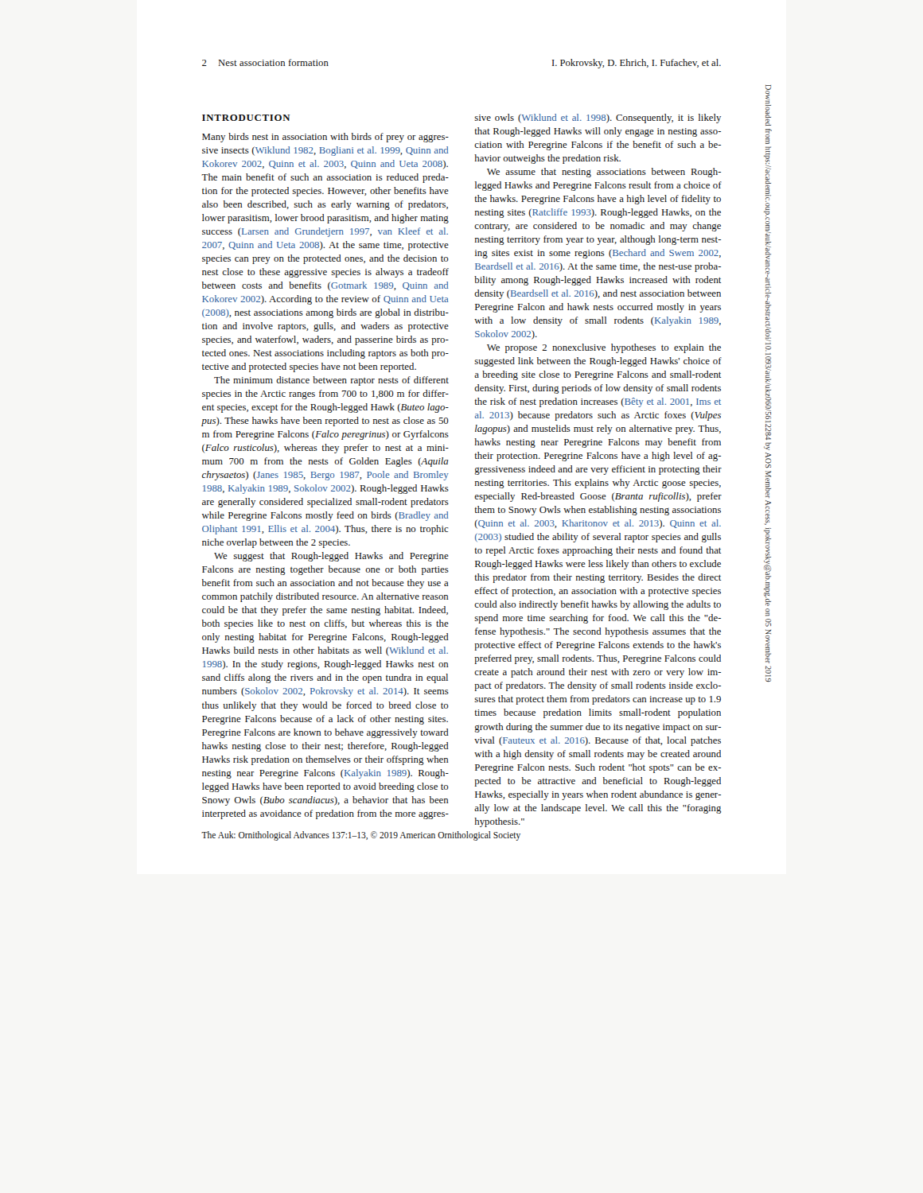Downloaded from https://academic.oup.com/auk/advance-article-abstract/doi/10.1093/auk/ukz060/5612284 by AOS Member Access, ipokrovsky@ab.mpg.de on 05 November 2019
2 Nest association formation
I. Pokrovsky, D. Ehrich, I. Fufachev, et al.
Introduction
Many birds nest in association with birds of prey or aggressive insects (Wiklund 1982, Bogliani et al. 1999, Quinn and Kokorev 2002, Quinn et al. 2003, Quinn and Ueta 2008). The main benefit of such an association is reduced predation for the protected species. However, other benefits have also been described, such as early warning of predators, lower parasitism, lower brood parasitism, and higher mating success (Larsen and Grundetjern 1997, van Kleef et al. 2007, Quinn and Ueta 2008). At the same time, protective species can prey on the protected ones, and the decision to nest close to these aggressive species is always a tradeoff between costs and benefits (Gotmark 1989, Quinn and Kokorev 2002). According to the review of Quinn and Ueta (2008), nest associations among birds are global in distribution and involve raptors, gulls, and waders as protective species, and waterfowl, waders, and passerine birds as protected ones. Nest associations including raptors as both protective and protected species have not been reported.
The minimum distance between raptor nests of different species in the Arctic ranges from 700 to 1,800 m for different species, except for the Rough-legged Hawk (Buteo lagopus). These hawks have been reported to nest as close as 50 m from Peregrine Falcons (Falco peregrinus) or Gyrfalcons (Falco rusticolus), whereas they prefer to nest at a minimum 700 m from the nests of Golden Eagles (Aquila chrysaetos) (Janes 1985, Bergo 1987, Poole and Bromley 1988, Kalyakin 1989, Sokolov 2002). Rough-legged Hawks are generally considered specialized small-rodent predators while Peregrine Falcons mostly feed on birds (Bradley and Oliphant 1991, Ellis et al. 2004). Thus, there is no trophic niche overlap between the 2 species.
We suggest that Rough-legged Hawks and Peregrine Falcons are nesting together because one or both parties benefit from such an association and not because they use a common patchily distributed resource. An alternative reason could be that they prefer the same nesting habitat. Indeed, both species like to nest on cliffs, but whereas this is the only nesting habitat for Peregrine Falcons, Rough-legged Hawks build nests in other habitats as well (Wiklund et al. 1998). In the study regions, Rough-legged Hawks nest on sand cliffs along the rivers and in the open tundra in equal numbers (Sokolov 2002, Pokrovsky et al. 2014). It seems thus unlikely that they would be forced to breed close to Peregrine Falcons because of a lack of other nesting sites. Peregrine Falcons are known to behave aggressively toward hawks nesting close to their nest; therefore, Rough-legged Hawks risk predation on themselves or their offspring when nesting near Peregrine Falcons (Kalyakin 1989). Rough-legged Hawks have been reported to avoid breeding close to Snowy Owls (Bubo scandiacus), a behavior that has been interpreted as avoidance of predation from the more aggressive owls (Wiklund et al. 1998). Consequently, it is likely that Rough-legged Hawks will only engage in nesting association with Peregrine Falcons if the benefit of such a behavior outweighs the predation risk.
We assume that nesting associations between Rough-legged Hawks and Peregrine Falcons result from a choice of the hawks. Peregrine Falcons have a high level of fidelity to nesting sites (Ratcliffe 1993). Rough-legged Hawks, on the contrary, are considered to be nomadic and may change nesting territory from year to year, although long-term nesting sites exist in some regions (Bechard and Swem 2002, Beardsell et al. 2016). At the same time, the nest-use probability among Rough-legged Hawks increased with rodent density (Beardsell et al. 2016), and nest association between Peregrine Falcon and hawk nests occurred mostly in years with a low density of small rodents (Kalyakin 1989, Sokolov 2002).
We propose 2 nonexclusive hypotheses to explain the suggested link between the Rough-legged Hawks' choice of a breeding site close to Peregrine Falcons and small-rodent density. First, during periods of low density of small rodents the risk of nest predation increases (Bêty et al. 2001, Ims et al. 2013) because predators such as Arctic foxes (Vulpes lagopus) and mustelids must rely on alternative prey. Thus, hawks nesting near Peregrine Falcons may benefit from their protection. Peregrine Falcons have a high level of aggressiveness indeed and are very efficient in protecting their nesting territories. This explains why Arctic goose species, especially Red-breasted Goose (Branta ruficollis), prefer them to Snowy Owls when establishing nesting associations (Quinn et al. 2003, Kharitonov et al. 2013). Quinn et al. (2003) studied the ability of several raptor species and gulls to repel Arctic foxes approaching their nests and found that Rough-legged Hawks were less likely than others to exclude this predator from their nesting territory. Besides the direct effect of protection, an association with a protective species could also indirectly benefit hawks by allowing the adults to spend more time searching for food. We call this the "defense hypothesis." The second hypothesis assumes that the protective effect of Peregrine Falcons extends to the hawk's preferred prey, small rodents. Thus, Peregrine Falcons could create a patch around their nest with zero or very low impact of predators. The density of small rodents inside exclosures that protect them from predators can increase up to 1.9 times because predation limits small-rodent population growth during the summer due to its negative impact on survival (Fauteux et al. 2016). Because of that, local patches with a high density of small rodents may be created around Peregrine Falcon nests. Such rodent "hot spots" can be expected to be attractive and beneficial to Rough-legged Hawks, especially in years when rodent abundance is generally low at the landscape level. We call this the "foraging hypothesis."
The Auk: Ornithological Advances 137:1–13, © 2019 American Ornithological Society